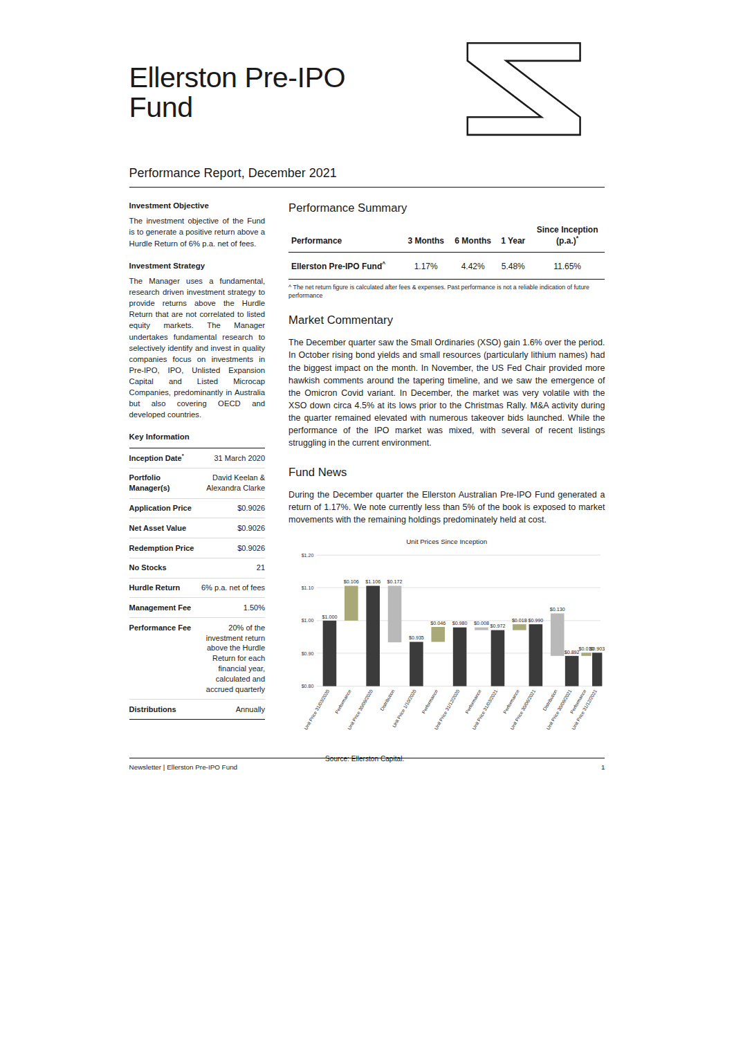Ellerston Pre-IPO
Fund
Performance Report, December 2021
Investment Objective
The investment objective of the Fund is to generate a positive return above a Hurdle Return of 6% p.a. net of fees.
Investment Strategy
The Manager uses a fundamental, research driven investment strategy to provide returns above the Hurdle Return that are not correlated to listed equity markets. The Manager undertakes fundamental research to selectively identify and invest in quality companies focus on investments in Pre-IPO, IPO, Unlisted Expansion Capital and Listed Microcap Companies, predominantly in Australia but also covering OECD and developed countries.
Key Information
| Inception Date * | 31 March 2020 |
| Portfolio Manager(s) | David Keelan & Alexandra Clarke |
| Application Price | $0.9026 |
| Net Asset Value | $0.9026 |
| Redemption Price | $0.9026 |
| No Stocks | 21 |
| Hurdle Return | 6% p.a. net of fees |
| Management Fee | 1.50% |
| Performance Fee | 20% of the investment return above the Hurdle Return for each financial year, calculated and accrued quarterly |
| Distributions | Annually |
Performance Summary
| Performance | 3 Months | 6 Months | 1 Year | Since Inception (p.a.) * |
| --- | --- | --- | --- | --- |
| Ellerston Pre-IPO Fund ^ | 1.17% | 4.42% | 5.48% | 11.65% |
^ The net return figure is calculated after fees & expenses. Past performance is not a reliable indication of future performance
Market Commentary
The December quarter saw the Small Ordinaries (XSO) gain 1.6% over the period. In October rising bond yields and small resources (particularly lithium names) had the biggest impact on the month. In November, the US Fed Chair provided more hawkish comments around the tapering timeline, and we saw the emergence of the Omicron Covid variant. In December, the market was very volatile with the XSO down circa 4.5% at its lows prior to the Christmas Rally. M&A activity during the quarter remained elevated with numerous takeover bids launched. While the performance of the IPO market was mixed, with several of recent listings struggling in the current environment.
Fund News
During the December quarter the Ellerston Australian Pre-IPO Fund generated a return of 1.17%. We note currently less than 5% of the book is exposed to market movements with the remaining holdings predominately held at cost.
Unit Prices Since Inception $1.20 $1.10 $1.00 $0.90 $0.80 $1.000 $0.106 $1.106 $0.172 $0.935 $0.046 $0.980 $0.008 $0.972 $0.018 $0.990 $0.130 $0.892 $0.010 $0.903 Unit Price 31/03/2020 Performance Unit Price 30/09/2020 Distribution Unit Price 1/10/2020 Performance Unit Price 31/12/2020 Performance Unit Price 31/03/2021 Performance Unit Price 30/06/2021 Distribution Unit Price 30/09/2021 Performance Unit Price 31/12/2021
Source: Ellerston Capital.
Newsletter | Ellerston Pre-IPO Fund 1